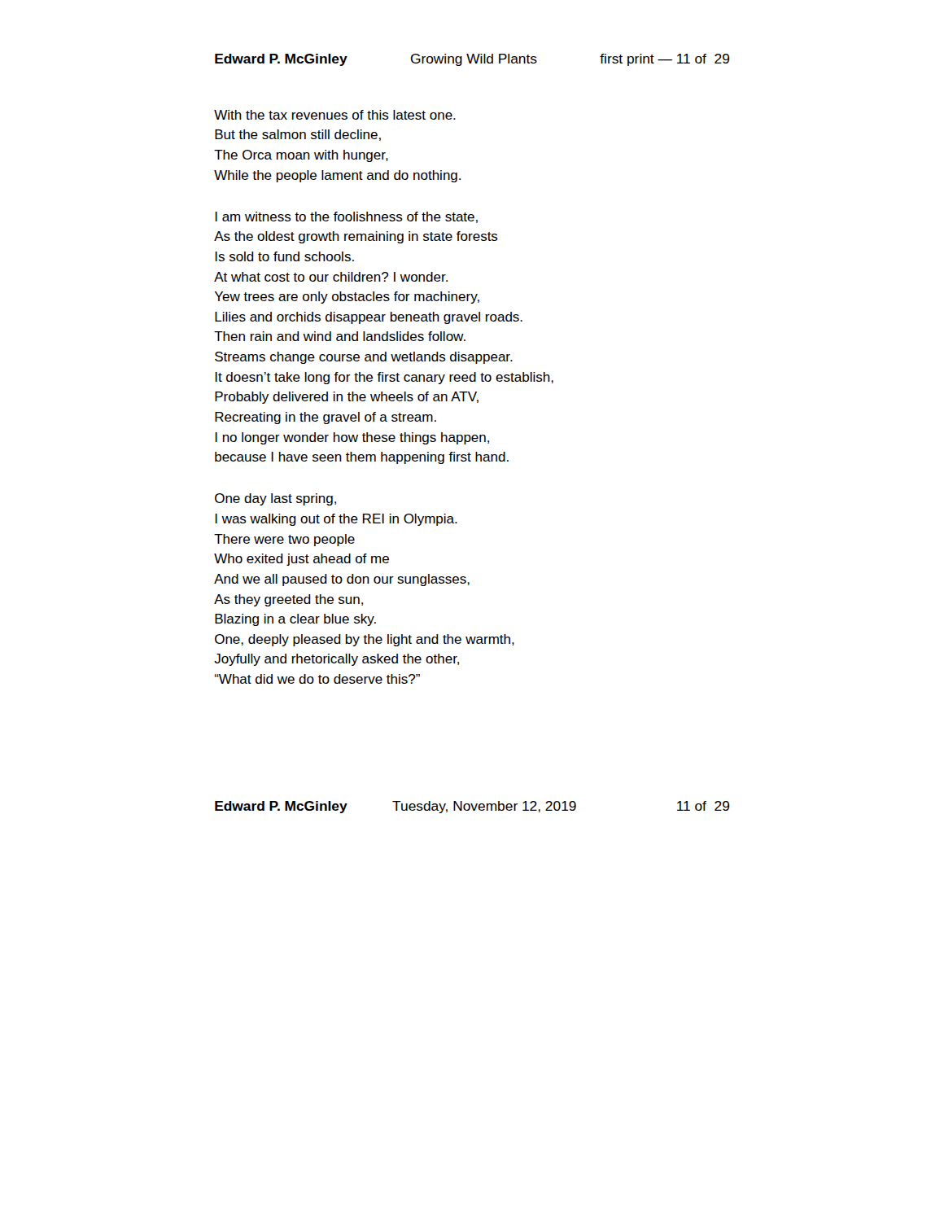Edward P. McGinley Growing Wild Plants first print — 11 of 29
With the tax revenues of this latest one.
But the salmon still decline,
The Orca moan with hunger,
While the people lament and do nothing.
I am witness to the foolishness of the state,
As the oldest growth remaining in state forests
Is sold to fund schools.
At what cost to our children? I wonder.
Yew trees are only obstacles for machinery,
Lilies and orchids disappear beneath gravel roads.
Then rain and wind and landslides follow.
Streams change course and wetlands disappear.
It doesn’t take long for the first canary reed to establish,
Probably delivered in the wheels of an ATV,
Recreating in the gravel of a stream.
I no longer wonder how these things happen,
because I have seen them happening first hand.
One day last spring,
I was walking out of the REI in Olympia.
There were two people
Who exited just ahead of me
And we all paused to don our sunglasses,
As they greeted the sun,
Blazing in a clear blue sky.
One, deeply pleased by the light and the warmth,
Joyfully and rhetorically asked the other,
“What did we do to deserve this?”
Edward P. McGinley Tuesday, November 12, 2019 11 of 29